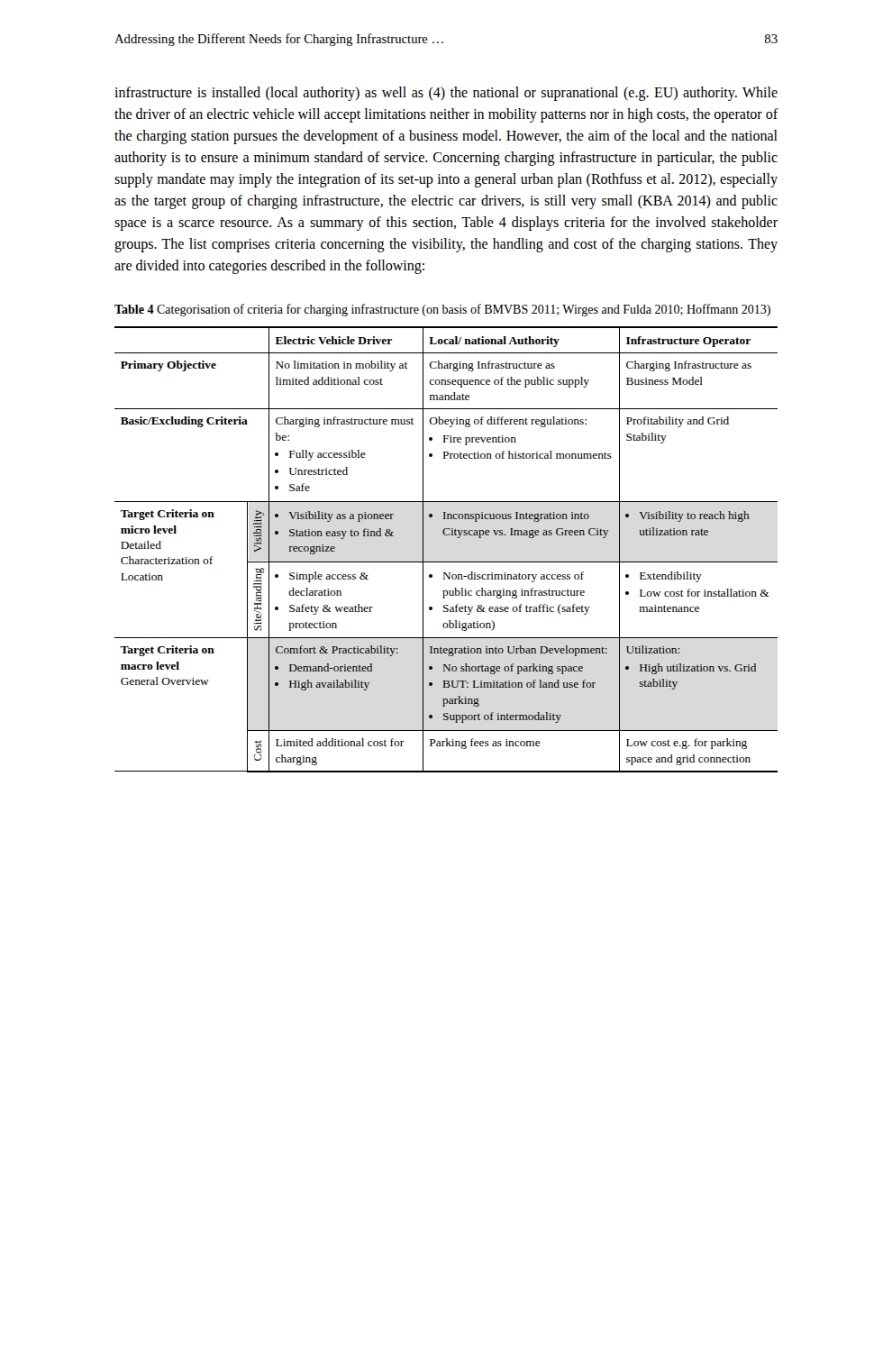Addressing the Different Needs for Charging Infrastructure … 83
infrastructure is installed (local authority) as well as (4) the national or supranational (e.g. EU) authority. While the driver of an electric vehicle will accept limitations neither in mobility patterns nor in high costs, the operator of the charging station pursues the development of a business model. However, the aim of the local and the national authority is to ensure a minimum standard of service. Concerning charging infrastructure in particular, the public supply mandate may imply the integration of its set-up into a general urban plan (Rothfuss et al. 2012), especially as the target group of charging infrastructure, the electric car drivers, is still very small (KBA 2014) and public space is a scarce resource. As a summary of this section, Table 4 displays criteria for the involved stakeholder groups. The list comprises criteria concerning the visibility, the handling and cost of the charging stations. They are divided into categories described in the following:
Table 4 Categorisation of criteria for charging infrastructure (on basis of BMVBS 2011; Wirges and Fulda 2010; Hoffmann 2013)
| | Electric Vehicle Driver | Local/ national Authority | Infrastructure Operator |
| --- | --- | --- | --- |
| Primary Objective | No limitation in mobility at limited additional cost | Charging Infrastructure as consequence of the public supply mandate | Charging Infrastructure as Business Model |
| Basic/Excluding Criteria | Charging infrastructure must be: Fully accessible Unrestricted Safe | Obeying of different regulations: Fire prevention Protection of historical monuments | Profitability and Grid Stability |
| Target Criteria on micro level Detailed Characterization of Location | Visibility | Visibility as a pioneer Station easy to find & recognize | Inconspicuous Integration into Cityscape vs. Image as Green City | Visibility to reach high utilization rate |
| Site/Handling | Simple access & declaration Safety & weather protection | Non-discriminatory access of public charging infrastructure Safety & ease of traffic (safety obligation) | Extendibility Low cost for installation & maintenance |
| Target Criteria on macro level General Overview | | Comfort & Practicability: Demand-oriented High availability | Integration into Urban Development: No shortage of parking space BUT: Limitation of land use for parking Support of intermodality | Utilization: High utilization vs. Grid stability |
| Cost | Limited additional cost for charging | Parking fees as income | Low cost e.g. for parking space and grid connection |